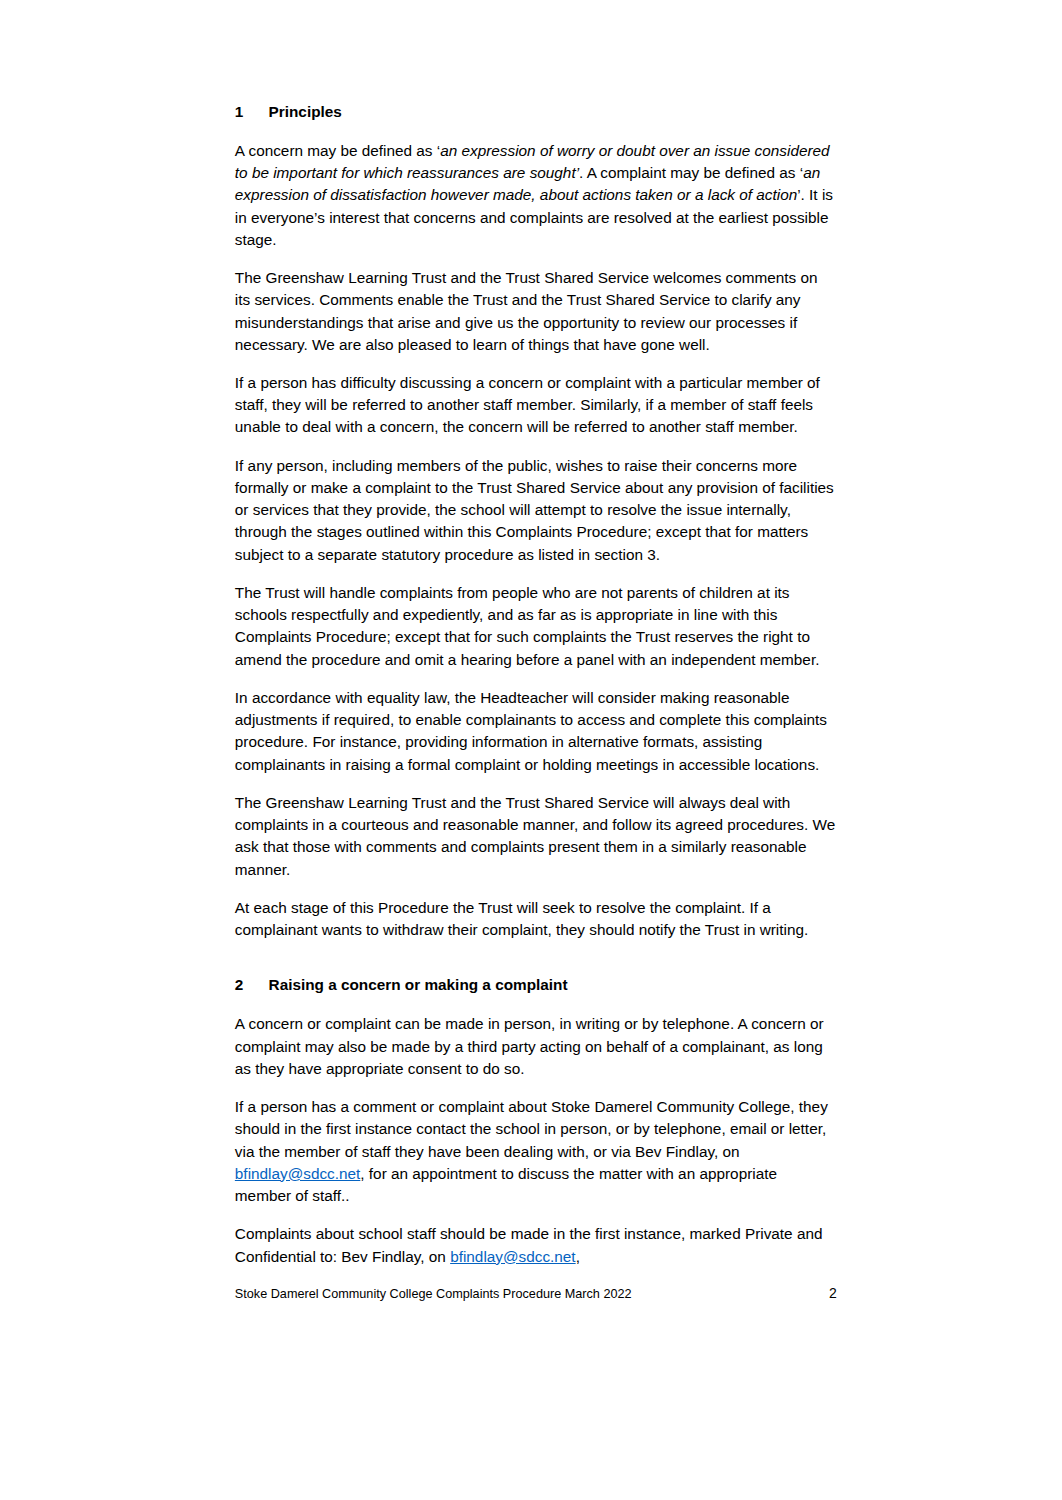1 Principles
A concern may be defined as ‘an expression of worry or doubt over an issue considered to be important for which reassurances are sought’. A complaint may be defined as ‘an expression of dissatisfaction however made, about actions taken or a lack of action’. It is in everyone’s interest that concerns and complaints are resolved at the earliest possible stage.
The Greenshaw Learning Trust and the Trust Shared Service welcomes comments on its services. Comments enable the Trust and the Trust Shared Service to clarify any misunderstandings that arise and give us the opportunity to review our processes if necessary. We are also pleased to learn of things that have gone well.
If a person has difficulty discussing a concern or complaint with a particular member of staff, they will be referred to another staff member. Similarly, if a member of staff feels unable to deal with a concern, the concern will be referred to another staff member.
If any person, including members of the public, wishes to raise their concerns more formally or make a complaint to the Trust Shared Service about any provision of facilities or services that they provide, the school will attempt to resolve the issue internally, through the stages outlined within this Complaints Procedure; except that for matters subject to a separate statutory procedure as listed in section 3.
The Trust will handle complaints from people who are not parents of children at its schools respectfully and expediently, and as far as is appropriate in line with this Complaints Procedure; except that for such complaints the Trust reserves the right to amend the procedure and omit a hearing before a panel with an independent member.
In accordance with equality law, the Headteacher will consider making reasonable adjustments if required, to enable complainants to access and complete this complaints procedure. For instance, providing information in alternative formats, assisting complainants in raising a formal complaint or holding meetings in accessible locations.
The Greenshaw Learning Trust and the Trust Shared Service will always deal with complaints in a courteous and reasonable manner, and follow its agreed procedures. We ask that those with comments and complaints present them in a similarly reasonable manner.
At each stage of this Procedure the Trust will seek to resolve the complaint. If a complainant wants to withdraw their complaint, they should notify the Trust in writing.
2 Raising a concern or making a complaint
A concern or complaint can be made in person, in writing or by telephone. A concern or complaint may also be made by a third party acting on behalf of a complainant, as long as they have appropriate consent to do so.
If a person has a comment or complaint about Stoke Damerel Community College, they should in the first instance contact the school in person, or by telephone, email or letter, via the member of staff they have been dealing with, or via Bev Findlay, on bfindlay@sdcc.net, for an appointment to discuss the matter with an appropriate member of staff..
Complaints about school staff should be made in the first instance, marked Private and Confidential to: Bev Findlay, on bfindlay@sdcc.net,
Stoke Damerel Community College Complaints Procedure March 2022 2